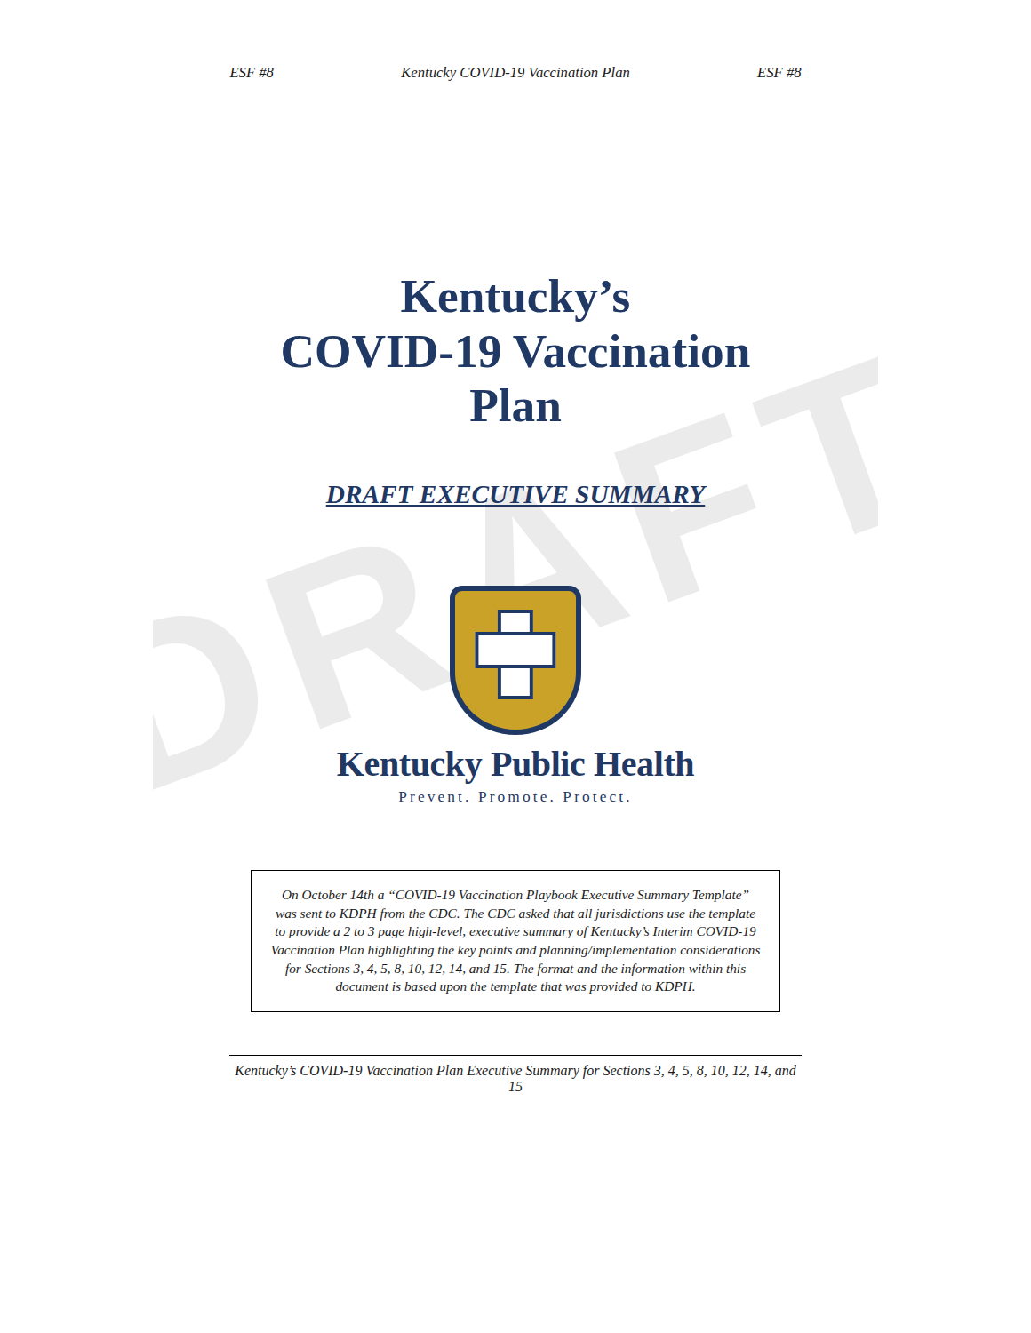DRAFT
ESF #8 Kentucky COVID-19 Vaccination Plan ESF #8
Kentucky’s
COVID-19 Vaccination Plan
DRAFT EXECUTIVE SUMMARY
Kentucky Public Health
Prevent. Promote. Protect.
On October 14th a “COVID-19 Vaccination Playbook Executive Summary Template” was sent to KDPH from the CDC. The CDC asked that all jurisdictions use the template to provide a 2 to 3 page high-level, executive summary of Kentucky’s Interim COVID-19 Vaccination Plan highlighting the key points and planning/implementation considerations for Sections 3, 4, 5, 8, 10, 12, 14, and 15. The format and the information within this document is based upon the template that was provided to KDPH.
Kentucky’s COVID-19 Vaccination Plan Executive Summary for Sections 3, 4, 5, 8, 10, 12, 14, and 15